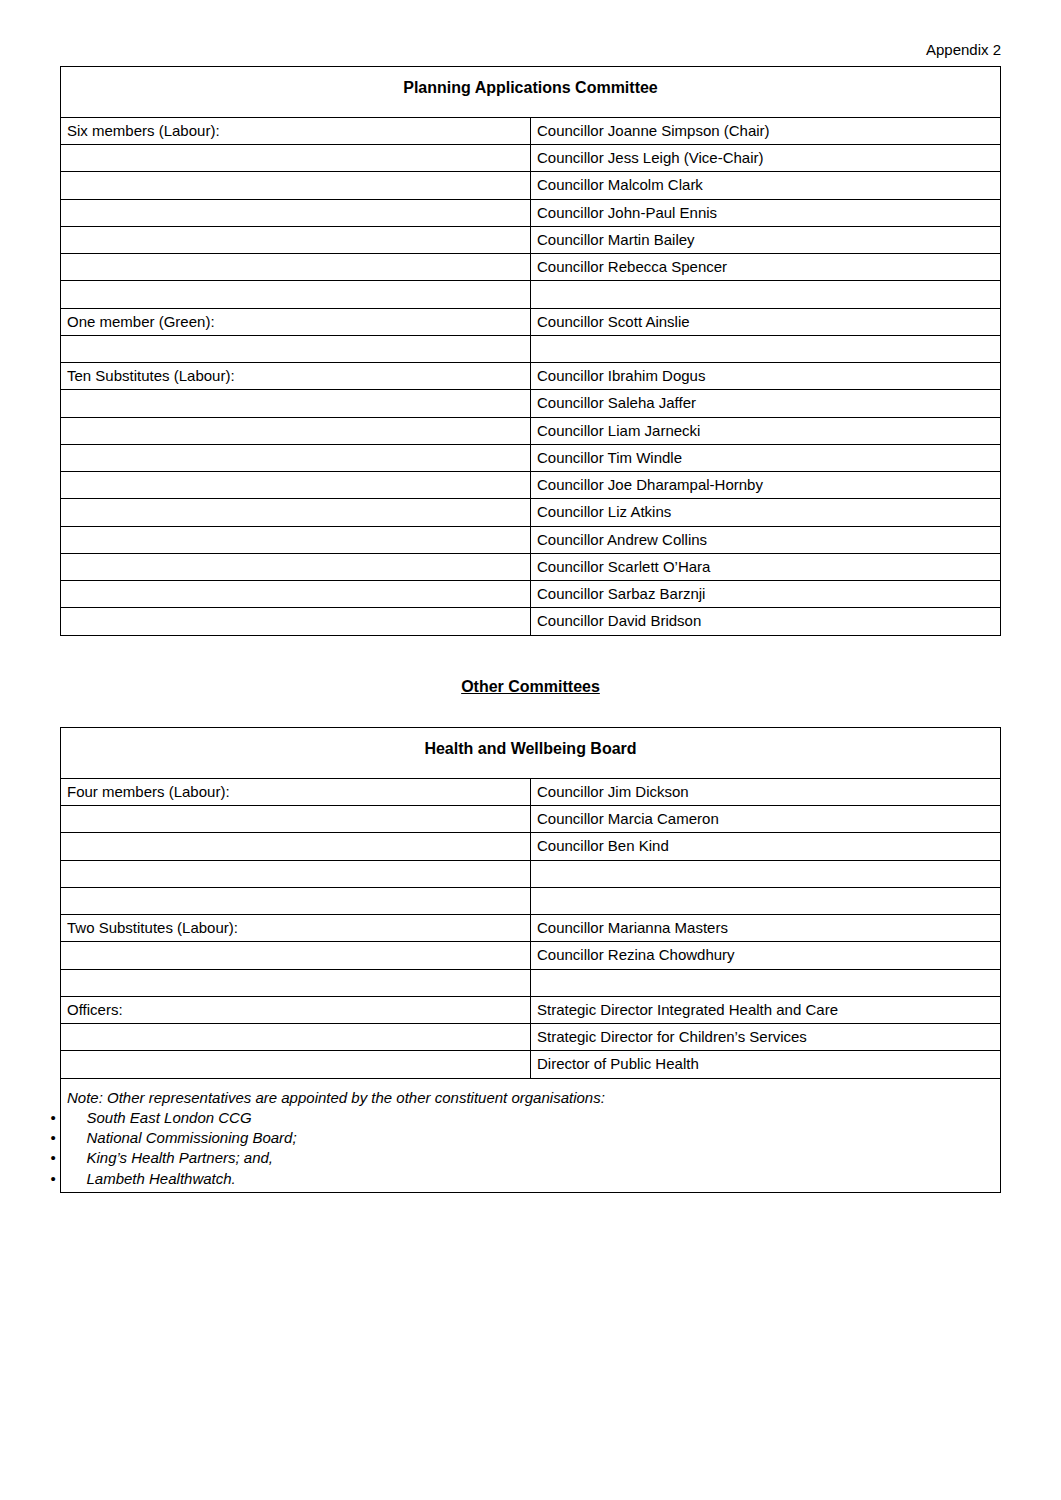Appendix 2
| Planning Applications Committee |
| Six members (Labour): | Councillor Joanne Simpson (Chair) |
| | Councillor Jess Leigh (Vice-Chair) |
| | Councillor Malcolm Clark |
| | Councillor John-Paul Ennis |
| | Councillor Martin Bailey |
| | Councillor Rebecca Spencer |
| One member (Green): | Councillor Scott Ainslie |
| Ten Substitutes (Labour): | Councillor Ibrahim Dogus |
| | Councillor Saleha Jaffer |
| | Councillor Liam Jarnecki |
| | Councillor Tim Windle |
| | Councillor Joe Dharampal-Hornby |
| | Councillor Liz Atkins |
| | Councillor Andrew Collins |
| | Councillor Scarlett O’Hara |
| | Councillor Sarbaz Barznji |
| | Councillor David Bridson |
Other Committees
| Health and Wellbeing Board |
| Four members (Labour): | Councillor Jim Dickson |
| | Councillor Marcia Cameron |
| | Councillor Ben Kind |
| Two Substitutes (Labour): | Councillor Marianna Masters |
| | Councillor Rezina Chowdhury |
| Officers: | Strategic Director Integrated Health and Care |
| | Strategic Director for Children’s Services |
| | Director of Public Health |
| Note: Other representatives are appointed by the other constituent organisations: South East London CCG National Commissioning Board; King’s Health Partners; and, Lambeth Healthwatch. |